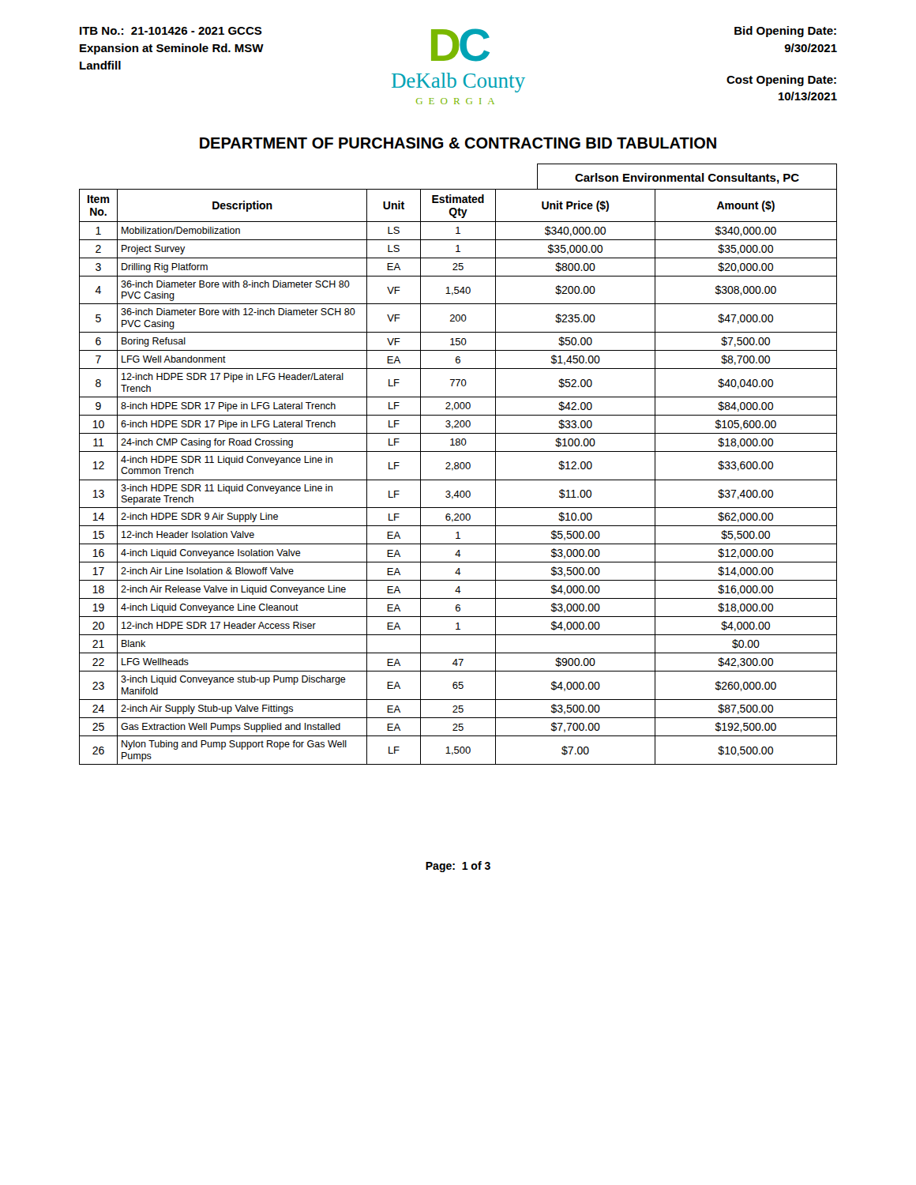ITB No.: 21-101426 - 2021 GCCS Expansion at Seminole Rd. MSW Landfill
DC
DeKalb County
GEORGIA
Bid Opening Date:
9/30/2021
Cost Opening Date:
10/13/2021
DEPARTMENT OF PURCHASING & CONTRACTING BID TABULATION
Carlson Environmental Consultants, PC
| Item No. | Description | Unit | Estimated Qty | Unit Price ($) | Amount ($) |
| --- | --- | --- | --- | --- | --- |
| 1 | Mobilization/Demobilization | LS | 1 | $340,000.00 | $340,000.00 |
| 2 | Project Survey | LS | 1 | $35,000.00 | $35,000.00 |
| 3 | Drilling Rig Platform | EA | 25 | $800.00 | $20,000.00 |
| 4 | 36-inch Diameter Bore with 8-inch Diameter SCH 80 PVC Casing | VF | 1,540 | $200.00 | $308,000.00 |
| 5 | 36-inch Diameter Bore with 12-inch Diameter SCH 80 PVC Casing | VF | 200 | $235.00 | $47,000.00 |
| 6 | Boring Refusal | VF | 150 | $50.00 | $7,500.00 |
| 7 | LFG Well Abandonment | EA | 6 | $1,450.00 | $8,700.00 |
| 8 | 12-inch HDPE SDR 17 Pipe in LFG Header/Lateral Trench | LF | 770 | $52.00 | $40,040.00 |
| 9 | 8-inch HDPE SDR 17 Pipe in LFG Lateral Trench | LF | 2,000 | $42.00 | $84,000.00 |
| 10 | 6-inch HDPE SDR 17 Pipe in LFG Lateral Trench | LF | 3,200 | $33.00 | $105,600.00 |
| 11 | 24-inch CMP Casing for Road Crossing | LF | 180 | $100.00 | $18,000.00 |
| 12 | 4-inch HDPE SDR 11 Liquid Conveyance Line in Common Trench | LF | 2,800 | $12.00 | $33,600.00 |
| 13 | 3-inch HDPE SDR 11 Liquid Conveyance Line in Separate Trench | LF | 3,400 | $11.00 | $37,400.00 |
| 14 | 2-inch HDPE SDR 9 Air Supply Line | LF | 6,200 | $10.00 | $62,000.00 |
| 15 | 12-inch Header Isolation Valve | EA | 1 | $5,500.00 | $5,500.00 |
| 16 | 4-inch Liquid Conveyance Isolation Valve | EA | 4 | $3,000.00 | $12,000.00 |
| 17 | 2-inch Air Line Isolation & Blowoff Valve | EA | 4 | $3,500.00 | $14,000.00 |
| 18 | 2-inch Air Release Valve in Liquid Conveyance Line | EA | 4 | $4,000.00 | $16,000.00 |
| 19 | 4-inch Liquid Conveyance Line Cleanout | EA | 6 | $3,000.00 | $18,000.00 |
| 20 | 12-inch HDPE SDR 17 Header Access Riser | EA | 1 | $4,000.00 | $4,000.00 |
| 21 | Blank | | | | $0.00 |
| 22 | LFG Wellheads | EA | 47 | $900.00 | $42,300.00 |
| 23 | 3-inch Liquid Conveyance stub-up Pump Discharge Manifold | EA | 65 | $4,000.00 | $260,000.00 |
| 24 | 2-inch Air Supply Stub-up Valve Fittings | EA | 25 | $3,500.00 | $87,500.00 |
| 25 | Gas Extraction Well Pumps Supplied and Installed | EA | 25 | $7,700.00 | $192,500.00 |
| 26 | Nylon Tubing and Pump Support Rope for Gas Well Pumps | LF | 1,500 | $7.00 | $10,500.00 |
Page: 1 of 3